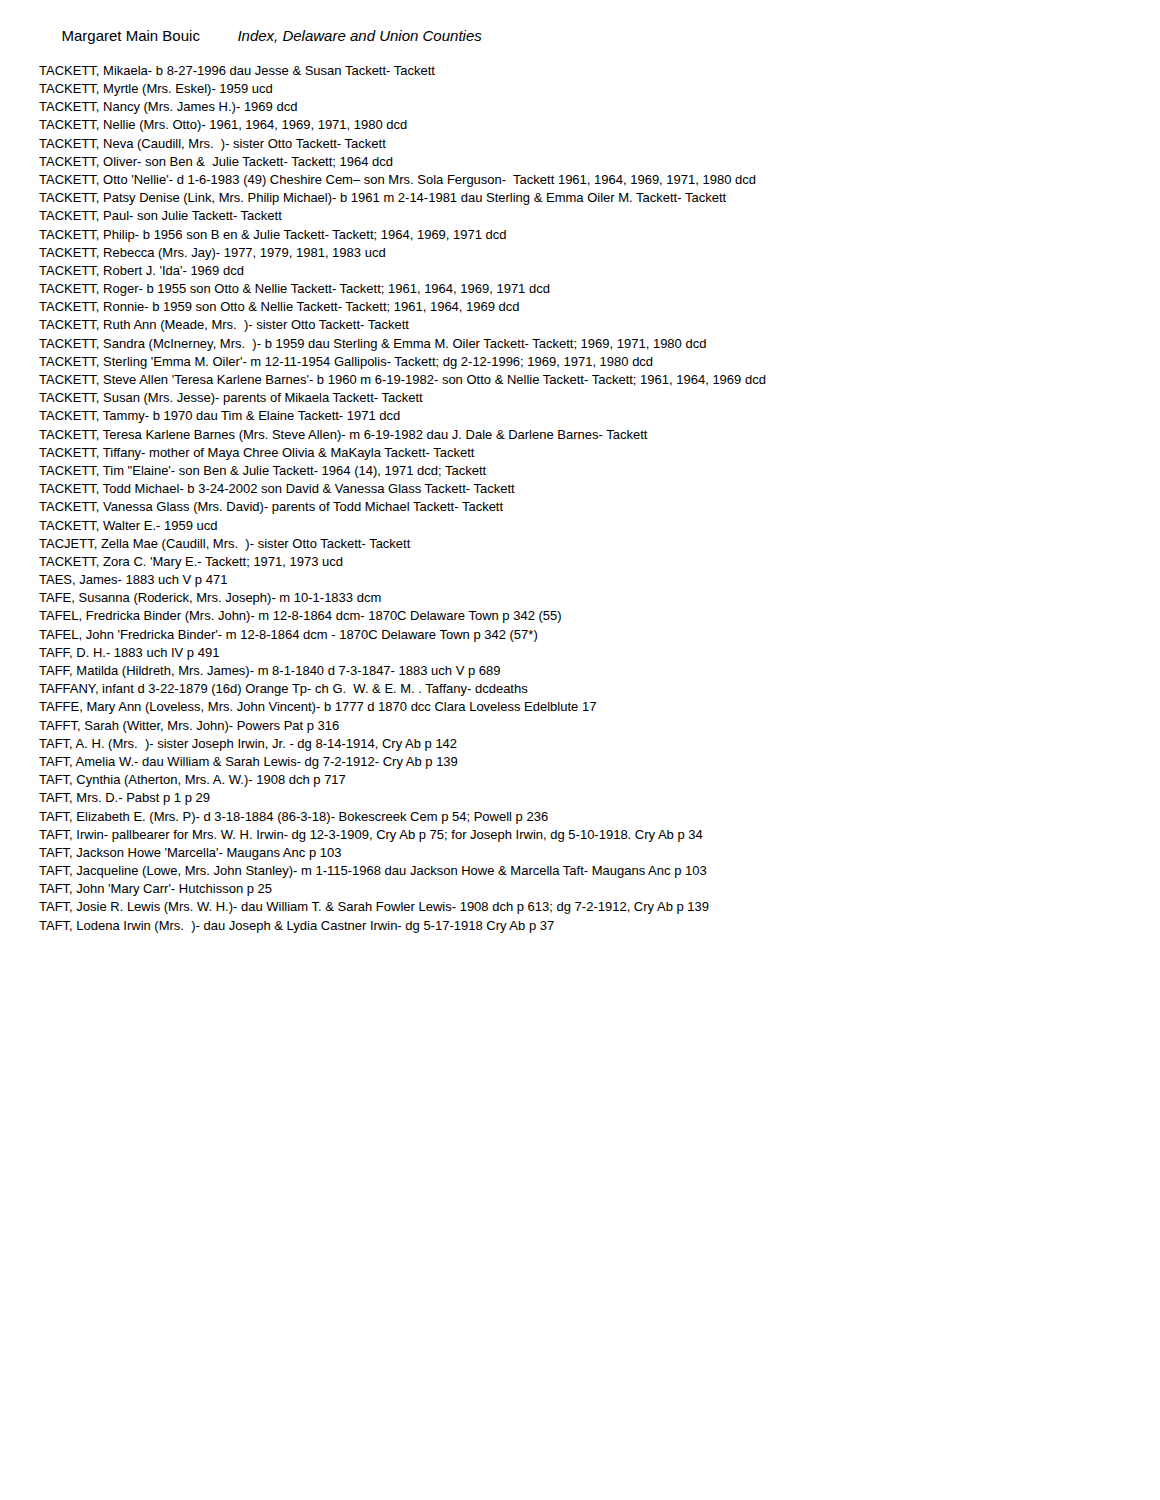Margaret Main Bouic Index, Delaware and Union Counties
Tackett, Mikaela- b 8-27-1996 dau Jesse & Susan Tackett- Tackett
Tackett, Myrtle (Mrs. Eskel)- 1959 ucd
Tackett, Nancy (Mrs. James H.)- 1969 dcd
Tackett, Nellie (Mrs. Otto)- 1961, 1964, 1969, 1971, 1980 dcd
Tackett, Neva (Caudill, Mrs. )- sister Otto Tackett- Tackett
Tackett, Oliver- son Ben & Julie Tackett- Tackett; 1964 dcd
Tackett, Otto 'Nellie'- d 1-6-1983 (49) Cheshire Cem– son Mrs. Sola Ferguson- Tackett 1961, 1964, 1969, 1971, 1980 dcd
Tackett, Patsy Denise (Link, Mrs. Philip Michael)- b 1961 m 2-14-1981 dau Sterling & Emma Oiler M. Tackett- Tackett
Tackett, Paul- son Julie Tackett- Tackett
Tackett, Philip- b 1956 son B en & Julie Tackett- Tackett; 1964, 1969, 1971 dcd
Tackett, Rebecca (Mrs. Jay)- 1977, 1979, 1981, 1983 ucd
Tackett, Robert J. 'Ida'- 1969 dcd
Tackett, Roger- b 1955 son Otto & Nellie Tackett- Tackett; 1961, 1964, 1969, 1971 dcd
Tackett, Ronnie- b 1959 son Otto & Nellie Tackett- Tackett; 1961, 1964, 1969 dcd
Tackett, Ruth Ann (Meade, Mrs. )- sister Otto Tackett- Tackett
Tackett, Sandra (McInerney, Mrs. )- b 1959 dau Sterling & Emma M. Oiler Tackett- Tackett; 1969, 1971, 1980 dcd
Tackett, Sterling 'Emma M. Oiler'- m 12-11-1954 Gallipolis- Tackett; dg 2-12-1996; 1969, 1971, 1980 dcd
Tackett, Steve Allen 'Teresa Karlene Barnes'- b 1960 m 6-19-1982- son Otto & Nellie Tackett- Tackett; 1961, 1964, 1969 dcd
Tackett, Susan (Mrs. Jesse)- parents of Mikaela Tackett- Tackett
Tackett, Tammy- b 1970 dau Tim & Elaine Tackett- 1971 dcd
Tackett, Teresa Karlene Barnes (Mrs. Steve Allen)- m 6-19-1982 dau J. Dale & Darlene Barnes- Tackett
Tackett, Tiffany- mother of Maya Chree Olivia & MaKayla Tackett- Tackett
Tackett, Tim "Elaine'- son Ben & Julie Tackett- 1964 (14), 1971 dcd; Tackett
Tackett, Todd Michael- b 3-24-2002 son David & Vanessa Glass Tackett- Tackett
Tackett, Vanessa Glass (Mrs. David)- parents of Todd Michael Tackett- Tackett
Tackett, Walter E.- 1959 ucd
Tacjett, Zella Mae (Caudill, Mrs. )- sister Otto Tackett- Tackett
Tackett, Zora C. 'Mary E.- Tackett; 1971, 1973 ucd
Taes, James- 1883 uch V p 471
Tafe, Susanna (Roderick, Mrs. Joseph)- m 10-1-1833 dcm
Tafel, Fredricka Binder (Mrs. John)- m 12-8-1864 dcm- 1870C Delaware Town p 342 (55)
Tafel, John 'Fredricka Binder'- m 12-8-1864 dcm - 1870C Delaware Town p 342 (57*)
Taff, D. H.- 1883 uch IV p 491
Taff, Matilda (Hildreth, Mrs. James)- m 8-1-1840 d 7-3-1847- 1883 uch V p 689
Taffany, infant d 3-22-1879 (16d) Orange Tp- ch G. W. & E. M. . Taffany- dcdeaths
Taffe, Mary Ann (Loveless, Mrs. John Vincent)- b 1777 d 1870 dcc Clara Loveless Edelblute 17
Tafft, Sarah (Witter, Mrs. John)- Powers Pat p 316
Taft, A. H. (Mrs. )- sister Joseph Irwin, Jr. - dg 8-14-1914, Cry Ab p 142
Taft, Amelia W.- dau William & Sarah Lewis- dg 7-2-1912- Cry Ab p 139
Taft, Cynthia (Atherton, Mrs. A. W.)- 1908 dch p 717
Taft, Mrs. D.- Pabst p 1 p 29
Taft, Elizabeth E. (Mrs. P)- d 3-18-1884 (86-3-18)- Bokescreek Cem p 54; Powell p 236
Taft, Irwin- pallbearer for Mrs. W. H. Irwin- dg 12-3-1909, Cry Ab p 75; for Joseph Irwin, dg 5-10-1918. Cry Ab p 34
Taft, Jackson Howe 'Marcella'- Maugans Anc p 103
Taft, Jacqueline (Lowe, Mrs. John Stanley)- m 1-115-1968 dau Jackson Howe & Marcella Taft- Maugans Anc p 103
Taft, John 'Mary Carr'- Hutchisson p 25
Taft, Josie R. Lewis (Mrs. W. H.)- dau William T. & Sarah Fowler Lewis- 1908 dch p 613; dg 7-2-1912, Cry Ab p 139
Taft, Lodena Irwin (Mrs. )- dau Joseph & Lydia Castner Irwin- dg 5-17-1918 Cry Ab p 37